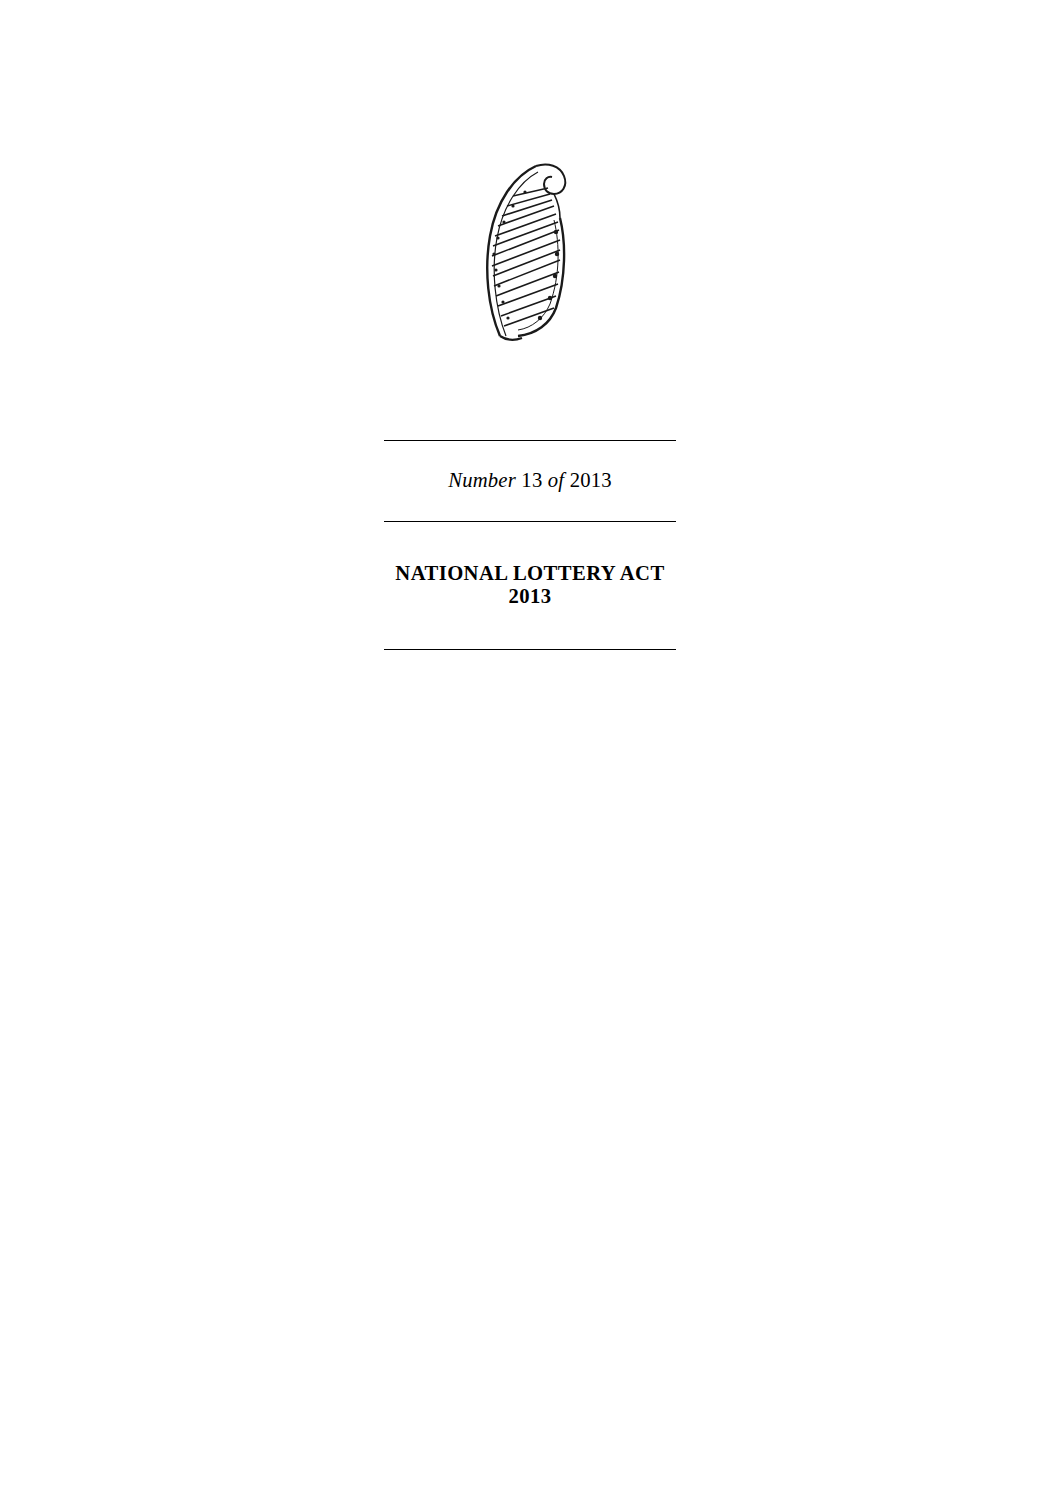Number 13 of 2013
NATIONAL LOTTERY ACT 2013